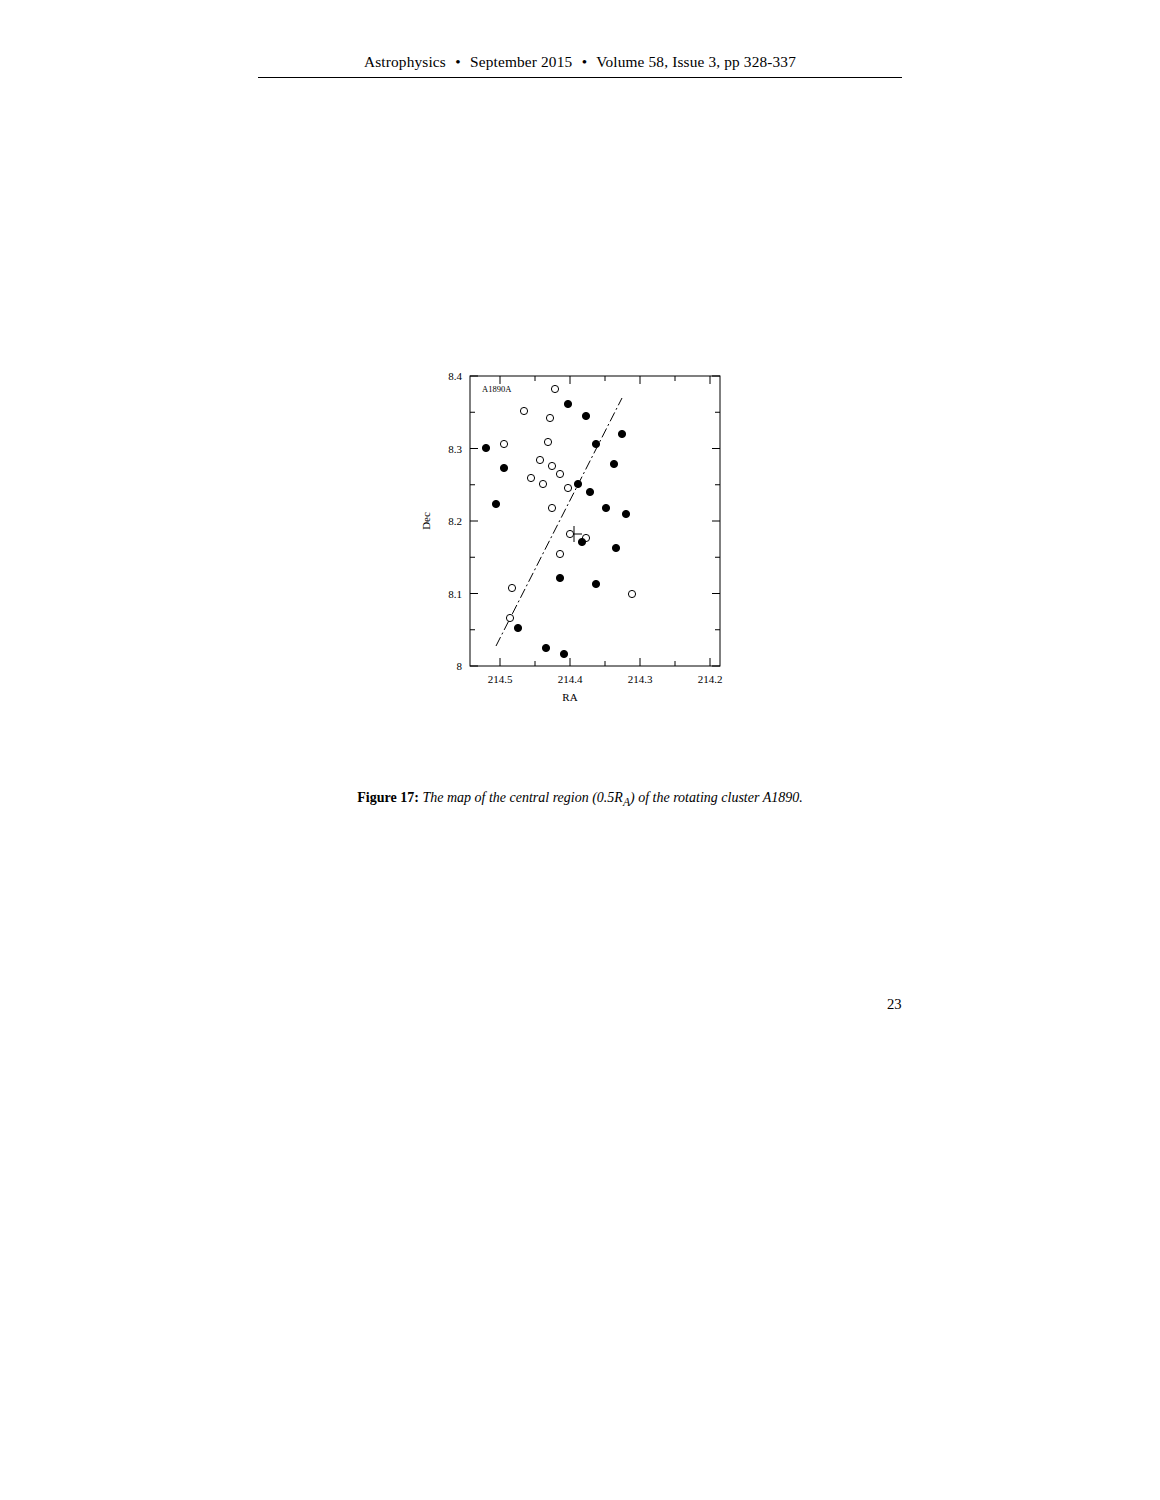Astrophysics • September 2015 • Volume 58, Issue 3, pp 328-337
8 8.1 8.2 8.3 8.4 214.5 214.4 214.3 214.2 RA Dec A1890A
Figure 17: The map of the central region (0.5RA) of the rotating cluster A1890.
23